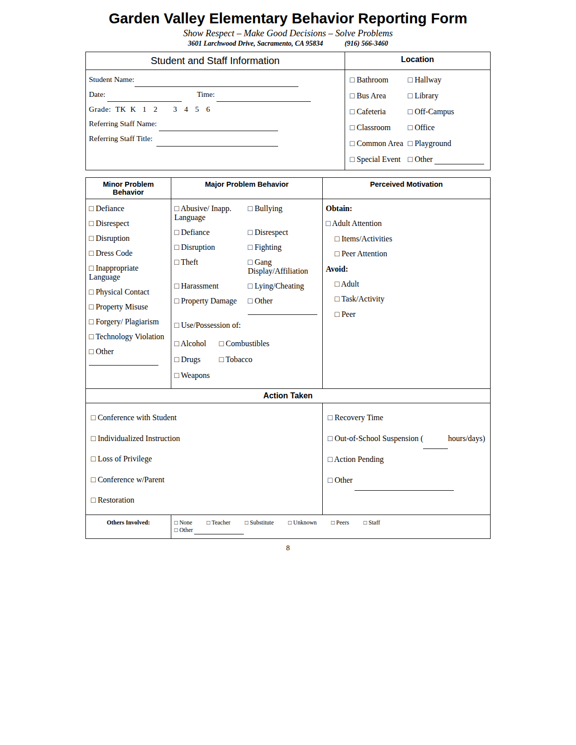Garden Valley Elementary Behavior Reporting Form
Show Respect – Make Good Decisions – Solve Problems
3601 Larchwood Drive, Sacramento, CA 95834 (916) 566-3460
| Student and Staff Information | Location |
| Student Name: Date: Time: Grade: TK K 1 2 3 4 5 6 Referring Staff Name: Referring Staff Title: | / □ Bathroom / □ Hallway / / □ Bus Area / □ Library / / □ Cafeteria / □ Off-Campus / / □ Classroom / □ Office / / □ Common Area / □ Playground / / □ Special Event / □ Other / |
| Minor Problem Behavior | Major Problem Behavior | Perceived Motivation |
| --- | --- | --- |
| □ Defiance □ Disrespect □ Disruption □ Dress Code □ Inappropriate Language □ Physical Contact □ Property Misuse □ Forgery/ Plagiarism □ Technology Violation □ Other | / □ Abusive/ Inapp. Language / □ Bullying / / □ Defiance / □ Disrespect / / □ Disruption / □ Fighting / / □ Theft / □ Gang Display/Affiliation / / □ Harassment / □ Lying/Cheating / / □ Property Damage / □ Other / / □ Use/Possession of: / / □ Alcohol □ Combustibles □ Drugs □ Tobacco □ Weapons / | Obtain: □ Adult Attention □ Items/Activities □ Peer Attention Avoid: □ Adult □ Task/Activity □ Peer |
| Action Taken |
| □ Conference with Student □ Individualized Instruction □ Loss of Privilege □ Conference w/Parent □ Restoration | □ Recovery Time □ Out-of-School Suspension ( hours/days) □ Action Pending □ Other |
| Others Involved: | □ None □ Teacher □ Substitute □ Unknown □ Peers □ Staff □ Other |
8